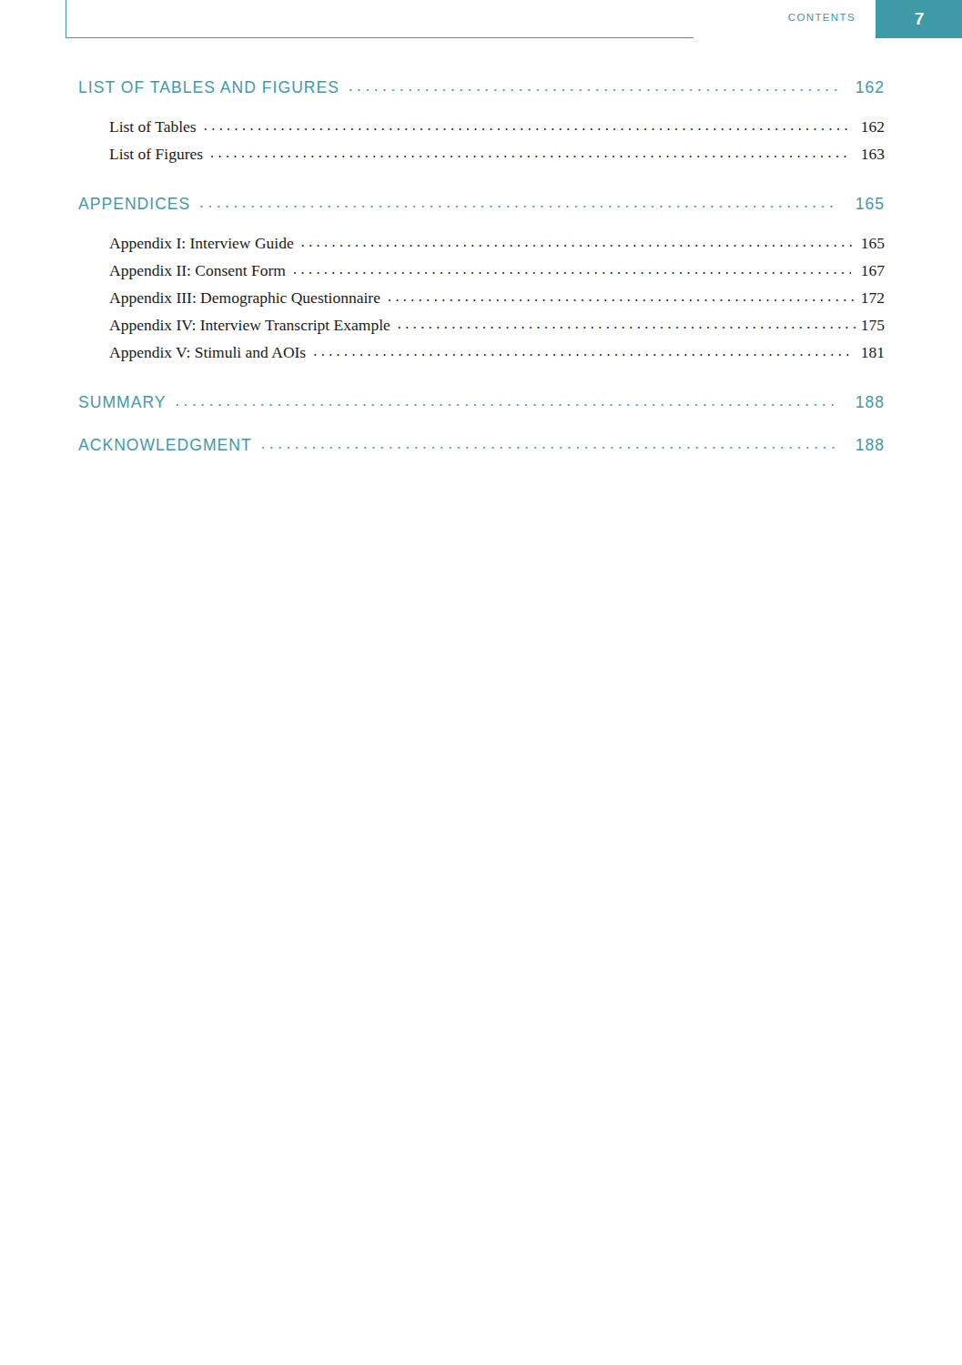Contents
7
List of Tables and Figures ................................................................... 162
List of Tables ......................................................................................... 162
List of Figures ......................................................................................... 163
Appendices ............................................................................. 165
Appendix I: Interview Guide ......................................................................................... 165
Appendix II: Consent Form ......................................................................................... 167
Appendix III: Demographic Questionnaire ......................................................................................... 172
Appendix IV: Interview Transcript Example ......................................................................................... 175
Appendix V: Stimuli and AOIs ......................................................................................... 181
Summary ................................................................................. 188
Acknowledgment ....................................................................... 188